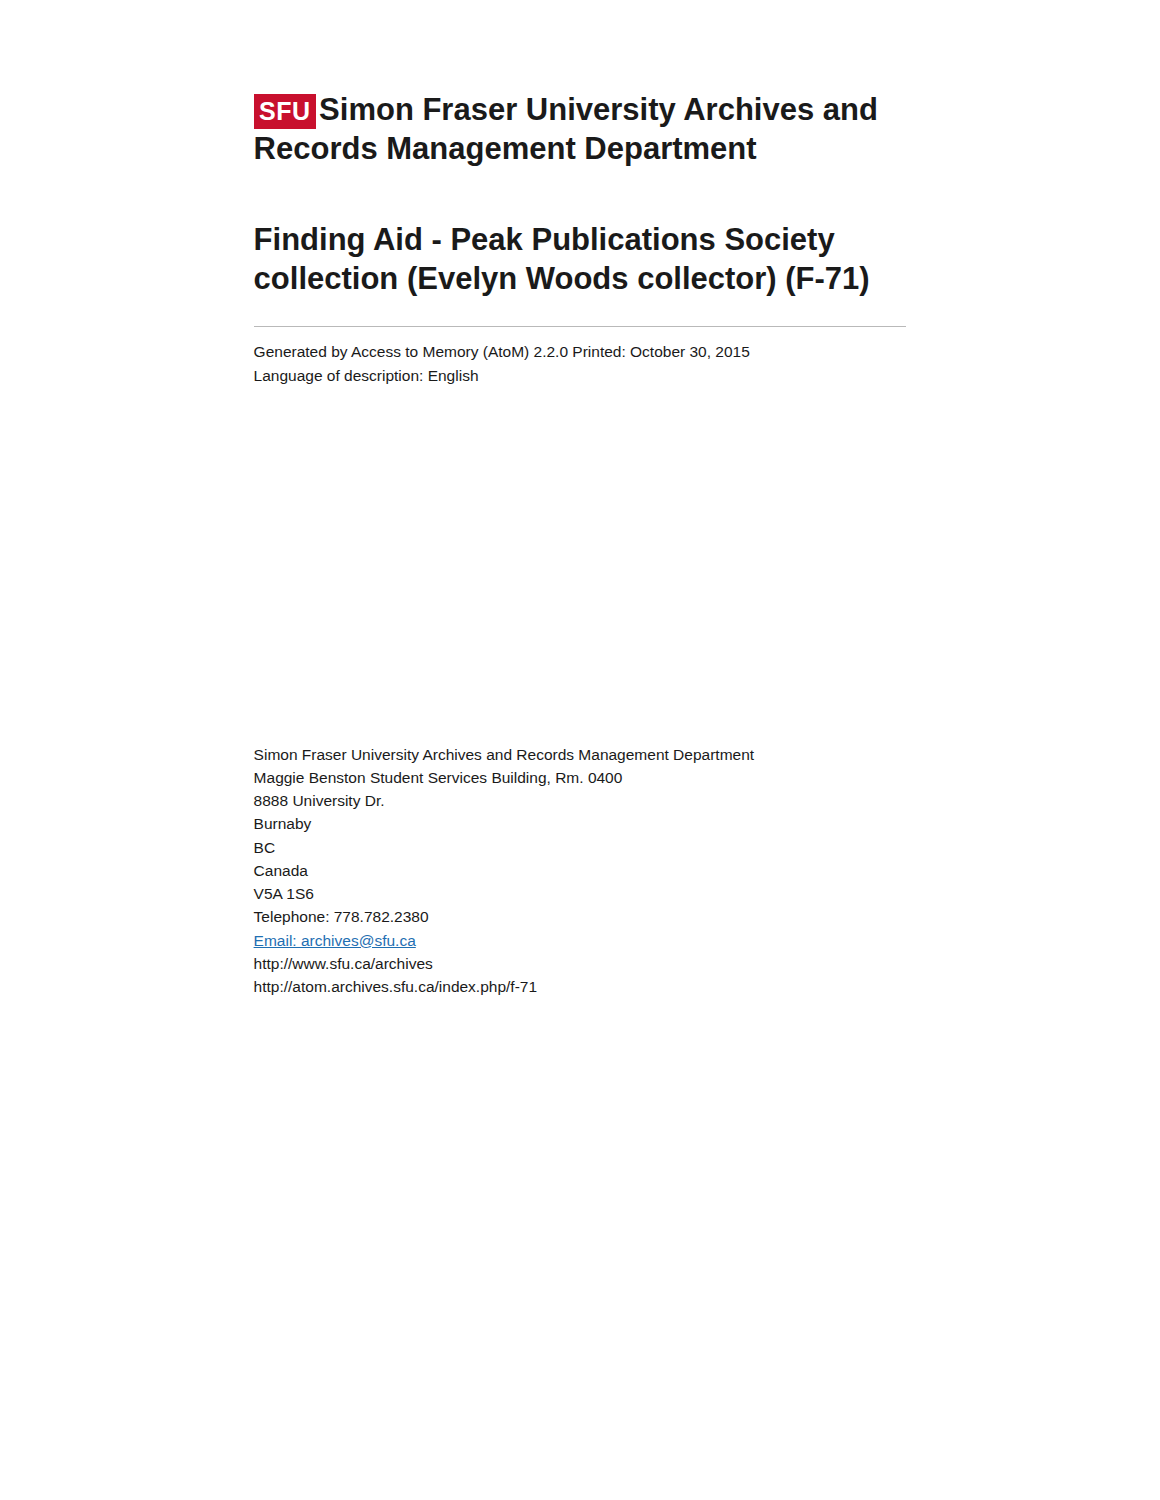SFUSimon Fraser University Archives and Records Management Department
Finding Aid - Peak Publications Society collection (Evelyn Woods collector) (F-71)
Generated by Access to Memory (AtoM) 2.2.0 Printed: October 30, 2015
Language of description: English
Simon Fraser University Archives and Records Management Department
Maggie Benston Student Services Building, Rm. 0400
8888 University Dr.
Burnaby
BC
Canada
V5A 1S6
Telephone: 778.782.2380
Email: archives@sfu.ca
http://www.sfu.ca/archives
http://atom.archives.sfu.ca/index.php/f-71